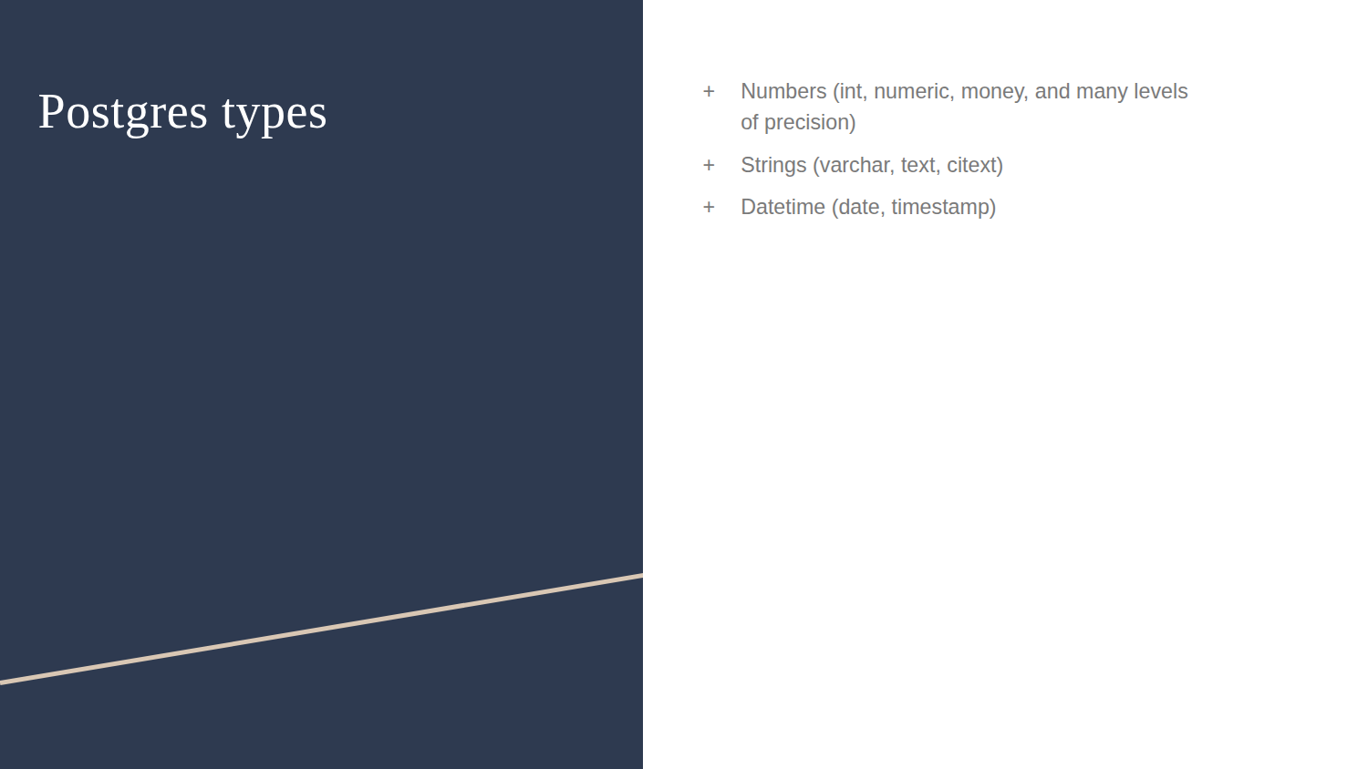Postgres types
Numbers (int, numeric, money, and many levels of precision)
Strings (varchar, text, citext)
Datetime (date, timestamp)